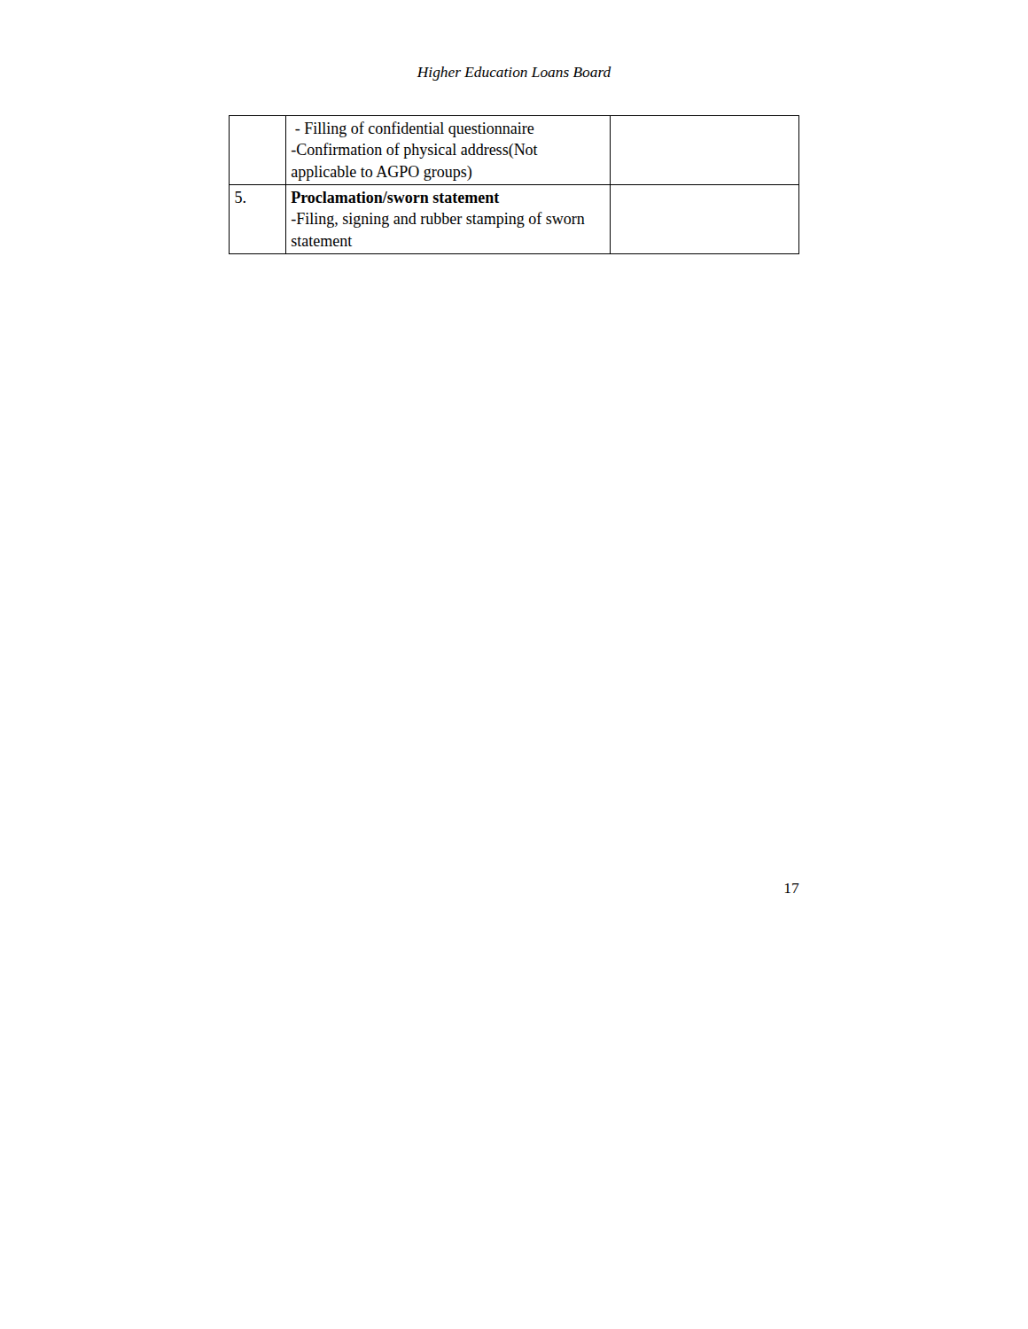Higher Education Loans Board
| | - Filling of confidential questionnaire -Confirmation of physical address(Not applicable to AGPO groups) | |
| 5. | Proclamation/sworn statement -Filing, signing and rubber stamping of sworn statement | |
17